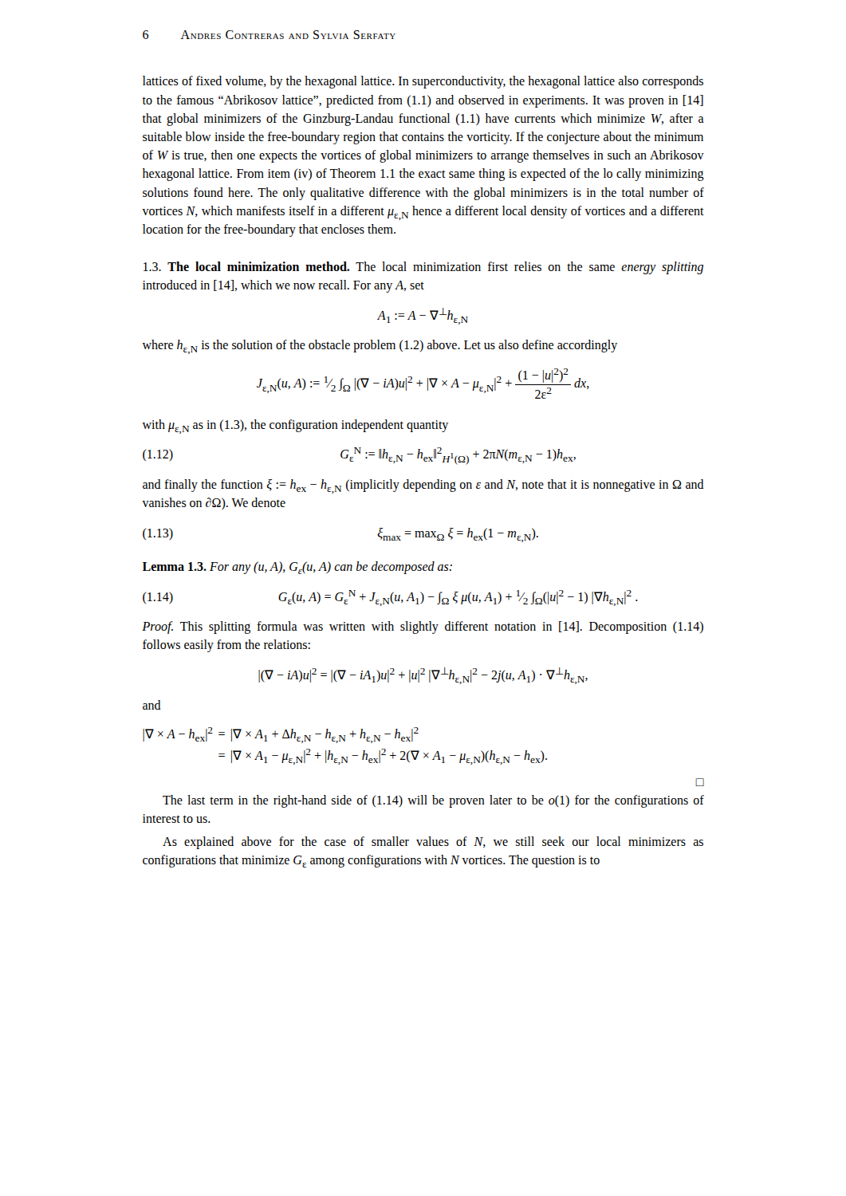6 Andres Contreras and Sylvia Serfaty
lattices of fixed volume, by the hexagonal lattice. In superconductivity, the hexagonal lattice also corresponds to the famous “Abrikosov lattice”, predicted from (1.1) and observed in experiments. It was proven in [14] that global minimizers of the Ginzburg-Landau functional (1.1) have currents which minimize W, after a suitable blow inside the free-boundary region that contains the vorticity. If the conjecture about the minimum of W is true, then one expects the vortices of global minimizers to arrange themselves in such an Abrikosov hexagonal lattice. From item (iv) of Theorem 1.1 the exact same thing is expected of the lo cally minimizing solutions found here. The only qualitative difference with the global minimizers is in the total number of vortices N, which manifests itself in a different με,N hence a different local density of vortices and a different location for the free-boundary that encloses them.
1.3. The local minimization method. The local minimization first relies on the same energy splitting introduced in [14], which we now recall. For any A, set
A1 := A − ∇⊥hε,N
where hε,N is the solution of the obstacle problem (1.2) above. Let us also define accordingly
Jε,N(u, A) := 1⁄2 ∫Ω |(∇ − iA)u|2 + |∇ × A − με,N|2 + (1 − |u|2)22ε2 dx,
with με,N as in (1.3), the configuration independent quantity
(1.12)
GεN := ‖hε,N − hex‖2H1(Ω) + 2πN(mε,N − 1)hex,
and finally the function ξ := hex − hε,N (implicitly depending on ε and N, note that it is nonnegative in Ω and vanishes on ∂Ω). We denote
(1.13)
ξmax = maxΩ ξ = hex(1 − mε,N).
Lemma 1.3. For any (u, A), Gε(u, A) can be decomposed as:
(1.14)
Gε(u, A) = GεN + Jε,N(u, A1) − ∫Ω ξ μ(u, A1) + 1⁄2 ∫Ω(|u|2 − 1) |∇hε,N|2 .
Proof. This splitting formula was written with slightly different notation in [14]. Decomposition (1.14) follows easily from the relations:
|(∇ − iA)u|2 = |(∇ − iA1)u|2 + |u|2 |∇⊥hε,N|2 − 2j(u, A1) · ∇⊥hε,N,
and
|∇ × A − hex|2
=
|∇ × A1 + Δhε,N − hε,N + hε,N − hex|2
=
|∇ × A1 − με,N|2 + |hε,N − hex|2 + 2(∇ × A1 − με,N)(hε,N − hex).
□
The last term in the right-hand side of (1.14) will be proven later to be o(1) for the configurations of interest to us.
As explained above for the case of smaller values of N, we still seek our local minimizers as configurations that minimize Gε among configurations with N vortices. The question is to